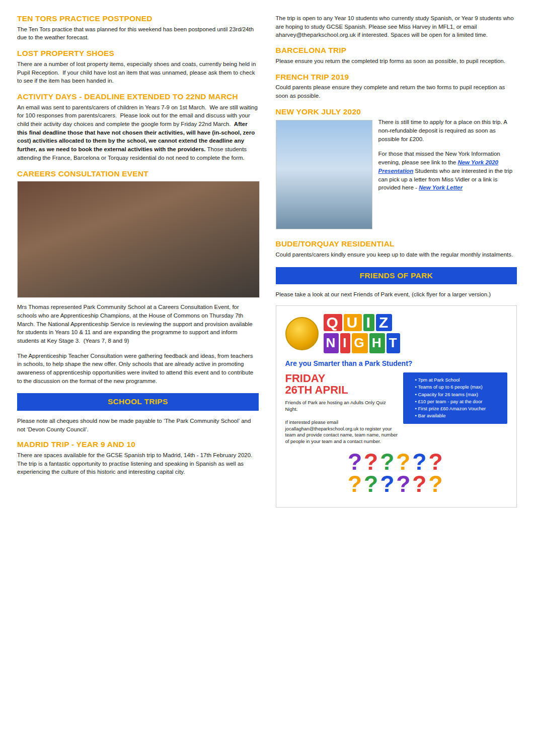Ten Tors Practice Postponed
The Ten Tors practice that was planned for this weekend has been postponed until 23rd/24th due to the weather forecast.
Lost Property Shoes
There are a number of lost property items, especially shoes and coats, currently being held in Pupil Reception. If your child have lost an item that was unnamed, please ask them to check to see if the item has been handed in.
Activity Days - Deadline Extended to 22nd March
An email was sent to parents/carers of children in Years 7-9 on 1st March. We are still waiting for 100 responses from parents/carers. Please look out for the email and discuss with your child their activity day choices and complete the google form by Friday 22nd March. After this final deadline those that have not chosen their activities, will have (in-school, zero cost) activities allocated to them by the school, we cannot extend the deadline any further, as we need to book the external activities with the providers. Those students attending the France, Barcelona or Torquay residential do not need to complete the form.
Careers Consultation Event
Mrs Thomas represented Park Community School at a Careers Consultation Event, for schools who are Apprenticeship Champions, at the House of Commons on Thursday 7th March. The National Apprenticeship Service is reviewing the support and provision available for students in Years 10 & 11 and are expanding the programme to support and inform students at Key Stage 3. (Years 7, 8 and 9)
The Apprenticeship Teacher Consultation were gathering feedback and ideas, from teachers in schools, to help shape the new offer. Only schools that are already active in promoting awareness of apprenticeship opportunities were invited to attend this event and to contribute to the discussion on the format of the new programme.
School Trips
Please note all cheques should now be made payable to ‘The Park Community School’ and not ‘Devon County Council’.
Madrid Trip - Year 9 and 10
There are spaces available for the GCSE Spanish trip to Madrid, 14th - 17th February 2020. The trip is a fantastic opportunity to practise listening and speaking in Spanish as well as experiencing the culture of this historic and interesting capital city.
The trip is open to any Year 10 students who currently study Spanish, or Year 9 students who are hoping to study GCSE Spanish. Please see Miss Harvey in MFL1, or email aharvey@theparkschool.org.uk if interested. Spaces will be open for a limited time.
Barcelona Trip
Please ensure you return the completed trip forms as soon as possible, to pupil reception.
French Trip 2019
Could parents please ensure they complete and return the two forms to pupil reception as soon as possible.
New York July 2020
There is still time to apply for a place on this trip. A non-refundable deposit is required as soon as possible for £200.
For those that missed the New York Information evening, please see link to the New York 2020 Presentation Students who are interested in the trip can pick up a letter from Miss Vidler or a link is provided here - New York Letter
Bude/Torquay Residential
Could parents/carers kindly ensure you keep up to date with the regular monthly instalments.
Friends of Park
Please take a look at our next Friends of Park event, (click flyer for a larger version.)
QUIZ
NIGHT
Are you Smarter than a Park Student?
FRIDAY
26TH APRIL
Friends of Park are hosting an Adults Only Quiz Night.
If interested please email jocallaghan@theparkschool.org.uk to register your team and provide contact name, team name, number of people in your team and a contact number.
7pm at Park School
Teams of up to 6 people (max)
Capacity for 26 teams (max)
£10 per team - pay at the door
First prize £60 Amazon Voucher
Bar available
??????
??????